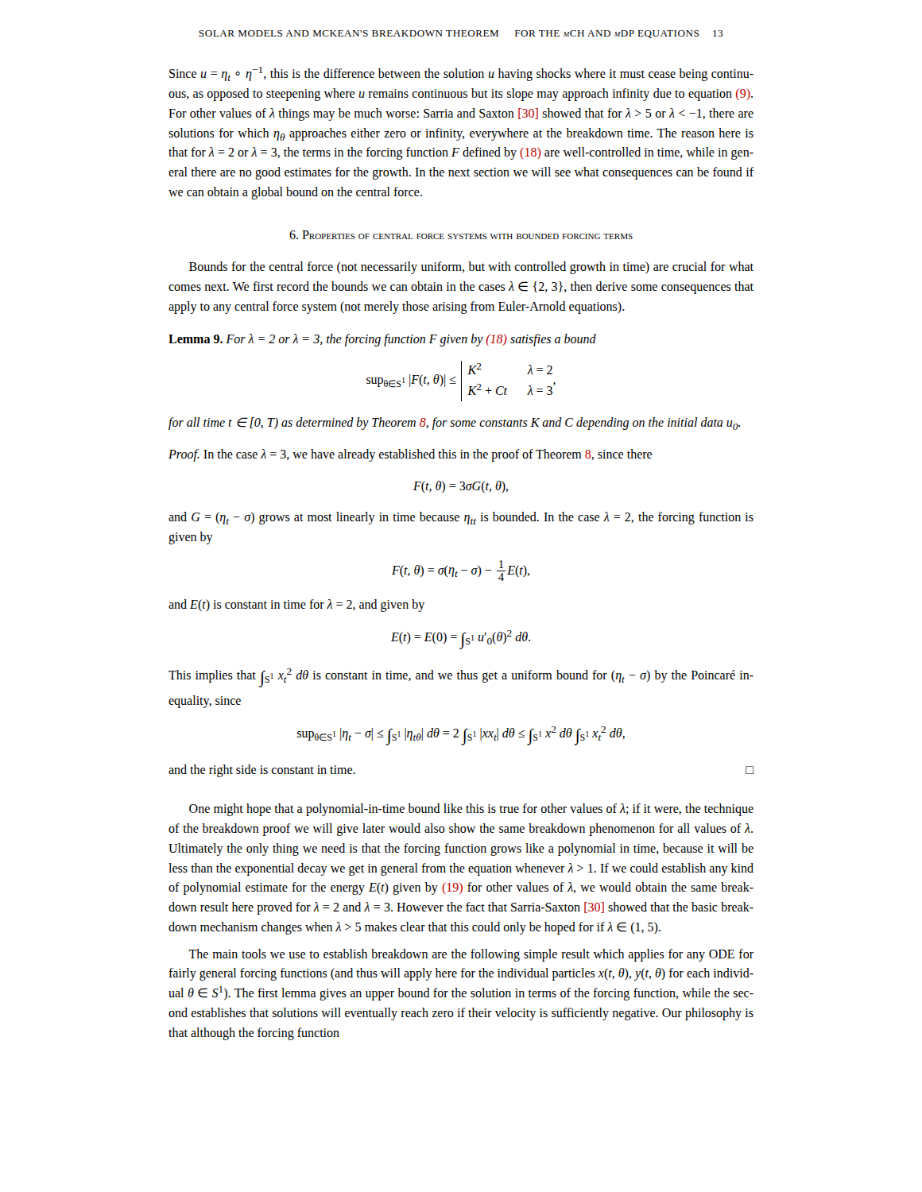SOLAR MODELS AND MCKEAN'S BREAKDOWN THEOREM FOR THE μ CH AND μ DP EQUATIONS13
Since u = ηt ∘ η−1, this is the difference between the solution u having shocks where it must cease being continuous, as opposed to steepening where u remains continuous but its slope may approach infinity due to equation (9). For other values of λ things may be much worse: Sarria and Saxton [30] showed that for λ > 5 or λ < −1, there are solutions for which ηθ approaches either zero or infinity, everywhere at the breakdown time. The reason here is that for λ = 2 or λ = 3, the terms in the forcing function F defined by (18) are well-controlled in time, while in general there are no good estimates for the growth. In the next section we will see what consequences can be found if we can obtain a global bound on the central force.
6. Properties of central force systems with bounded forcing terms
Bounds for the central force (not necessarily uniform, but with controlled growth in time) are crucial for what comes next. We first record the bounds we can obtain in the cases λ ∈ {2, 3}, then derive some consequences that apply to any central force system (not merely those arising from Euler-Arnold equations).
Lemma 9. For λ = 2 or λ = 3, the forcing function F given by (18) satisfies a bound
supθ∈S1 |F(t, θ)| ≤ K2 λ = 2 K2 + Ct λ = 3 ,
for all time t ∈ [0, T) as determined by Theorem 8, for some constants K and C depending on the initial data u0.
Proof. In the case λ = 3, we have already established this in the proof of Theorem 8, since there
F(t, θ) = 3σG(t, θ),
and G = (ηt − σ) grows at most linearly in time because ηtt is bounded. In the case λ = 2, the forcing function is given by
F(t, θ) = σ(ηt − σ) − 14 E(t),
and E(t) is constant in time for λ = 2, and given by
E(t) = E(0) = ∫S1 u′0(θ)2 dθ.
This implies that ∫S1 xt2 dθ is constant in time, and we thus get a uniform bound for (ηt − σ) by the Poincaré inequality, since
supθ∈S1 |ηt − σ| ≤ ∫S1 |ηtθ| dθ = 2 ∫S1 |xxt| dθ ≤ ∫S1 x2 dθ ∫S1 xt2 dθ,
and the right side is constant in time. □
One might hope that a polynomial-in-time bound like this is true for other values of λ; if it were, the technique of the breakdown proof we will give later would also show the same breakdown phenomenon for all values of λ. Ultimately the only thing we need is that the forcing function grows like a polynomial in time, because it will be less than the exponential decay we get in general from the equation whenever λ > 1. If we could establish any kind of polynomial estimate for the energy E(t) given by (19) for other values of λ, we would obtain the same breakdown result here proved for λ = 2 and λ = 3. However the fact that Sarria-Saxton [30] showed that the basic breakdown mechanism changes when λ > 5 makes clear that this could only be hoped for if λ ∈ (1, 5).
The main tools we use to establish breakdown are the following simple result which applies for any ODE for fairly general forcing functions (and thus will apply here for the individual particles x(t, θ), y(t, θ) for each individual θ ∈ S1). The first lemma gives an upper bound for the solution in terms of the forcing function, while the second establishes that solutions will eventually reach zero if their velocity is sufficiently negative. Our philosophy is that although the forcing function